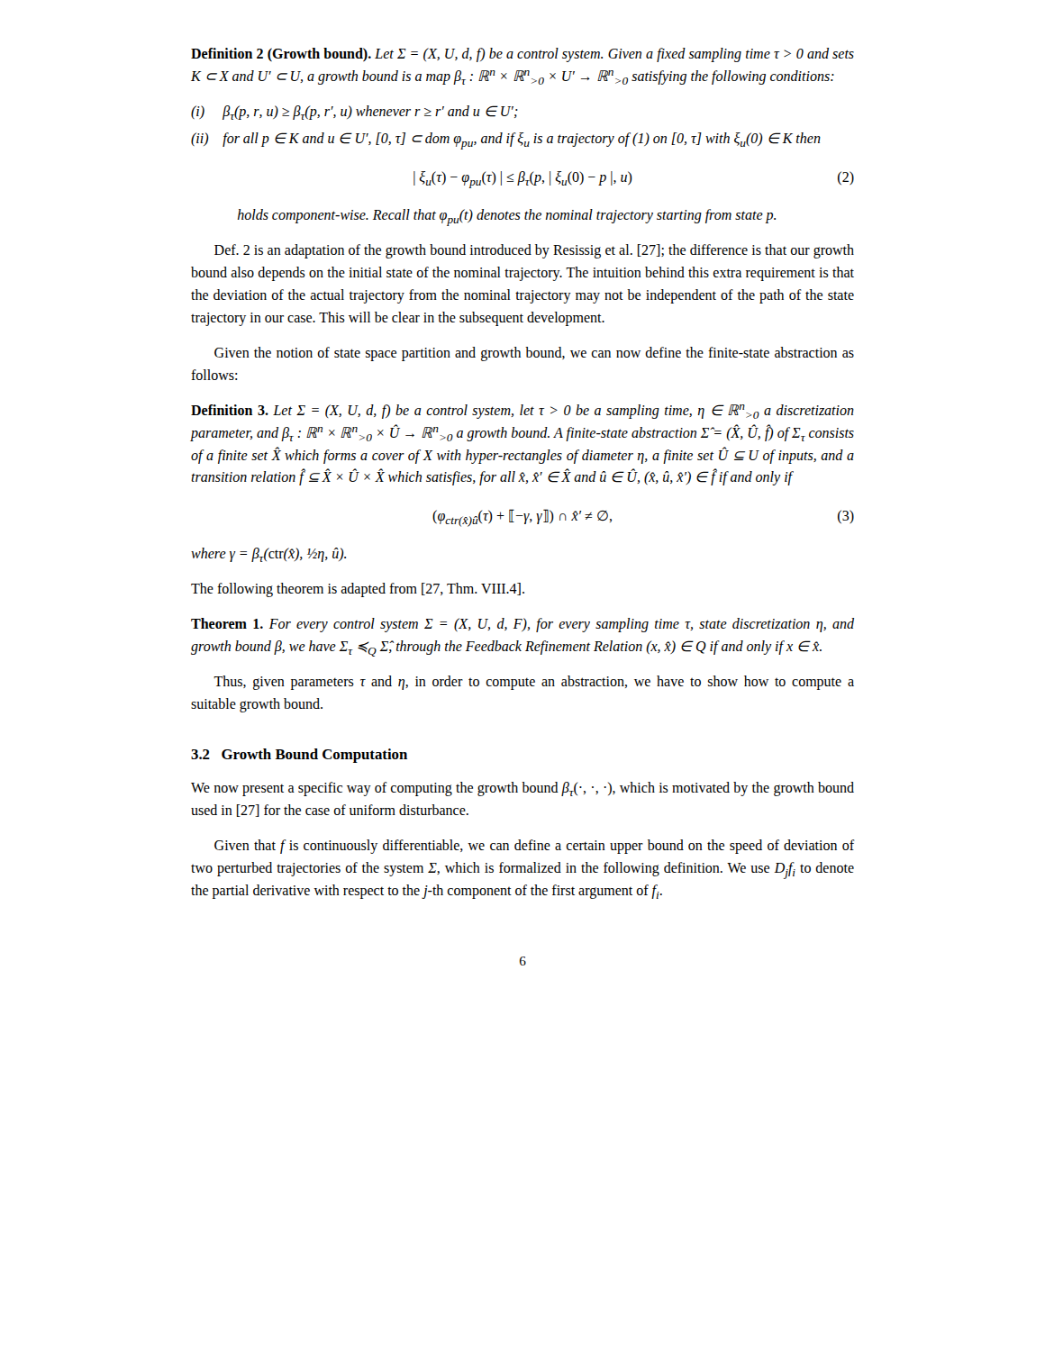Definition 2 (Growth bound). Let Σ = (X, U, d, f) be a control system. Given a fixed sampling time τ > 0 and sets K ⊂ X and U′ ⊂ U, a growth bound is a map βτ : ℝn × ℝn>0 × U′ → ℝn>0 satisfying the following conditions:
(i) βτ(p, r, u) ≥ βτ(p, r′, u) whenever r ≥ r′ and u ∈ U′;
(ii) for all p ∈ K and u ∈ U′, [0, τ] ⊂ dom φpu, and if ξu is a trajectory of (1) on [0, τ] with ξu(0) ∈ K then
| ξu(τ) − φpu(τ) | ≤ βτ(p, | ξu(0) − p |, u)
(2)
holds component-wise. Recall that φpu(t) denotes the nominal trajectory starting from state p.
Def. 2 is an adaptation of the growth bound introduced by Resissig et al. [27]; the difference is that our growth bound also depends on the initial state of the nominal trajectory. The intuition behind this extra requirement is that the deviation of the actual trajectory from the nominal trajectory may not be independent of the path of the state trajectory in our case. This will be clear in the subsequent development.
Given the notion of state space partition and growth bound, we can now define the finite-state abstraction as follows:
Definition 3. Let Σ = (X, U, d, f) be a control system, let τ > 0 be a sampling time, η ∈ ℝn>0 a discretization parameter, and βτ : ℝn × ℝn>0 × Û → ℝn>0 a growth bound. A finite-state abstraction Σ̂ = (X̂, Û, f̂) of Στ consists of a finite set X̂ which forms a cover of X with hyper-rectangles of diameter η, a finite set Û ⊆ U of inputs, and a transition relation f̂ ⊆ X̂ × Û × X̂ which satisfies, for all x̂, x̂′ ∈ X̂ and û ∈ Û, (x̂, û, x̂′) ∈ f̂ if and only if
(φctr(x̂)û(τ) + ⟦−γ, γ⟧) ∩ x̂′ ≠ ∅,
(3)
where γ = βτ(ctr(x̂), ½η, û).
The following theorem is adapted from [27, Thm. VIII.4].
Theorem 1. For every control system Σ = (X, U, d, F), for every sampling time τ, state discretization η, and growth bound β, we have Στ ≼Q Σ̂, through the Feedback Refinement Relation (x, x̂) ∈ Q if and only if x ∈ x̂.
Thus, given parameters τ and η, in order to compute an abstraction, we have to show how to compute a suitable growth bound.
3.2 Growth Bound Computation
We now present a specific way of computing the growth bound βτ(·, ·, ·), which is motivated by the growth bound used in [27] for the case of uniform disturbance.
Given that f is continuously differentiable, we can define a certain upper bound on the speed of deviation of two perturbed trajectories of the system Σ, which is formalized in the following definition. We use Djfi to denote the partial derivative with respect to the j-th component of the first argument of fi.
6